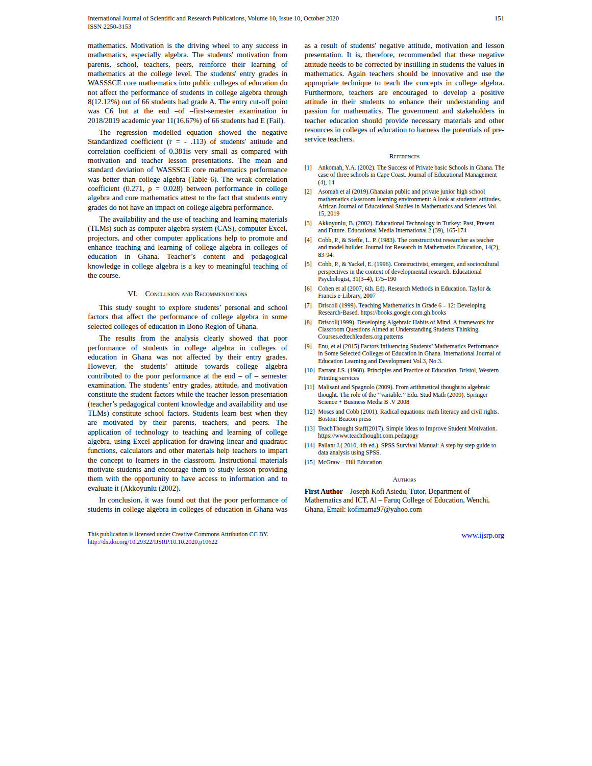International Journal of Scientific and Research Publications, Volume 10, Issue 10, October 2020
ISSN 2250-3153
151
mathematics. Motivation is the driving wheel to any success in mathematics, especially algebra. The students' motivation from parents, school, teachers, peers, reinforce their learning of mathematics at the college level. The students' entry grades in WASSSCE core mathematics into public colleges of education do not affect the performance of students in college algebra through 8(12.12%) out of 66 students had grade A. The entry cut-off point was C6 but at the end –of –first-semester examination in 2018/2019 academic year 11(16.67%) of 66 students had E (Fail).
The regression modelled equation showed the negative Standardized coefficient (r = - .113) of students' attitude and correlation coefficient of 0.381is very small as compared with motivation and teacher lesson presentations. The mean and standard deviation of WASSSCE core mathematics performance was better than college algebra (Table 6). The weak correlation coefficient (0.271, ρ = 0.028) between performance in college algebra and core mathematics attest to the fact that students entry grades do not have an impact on college algebra performance.
The availability and the use of teaching and learning materials (TLMs) such as computer algebra system (CAS), computer Excel, projectors, and other computer applications help to promote and enhance teaching and learning of college algebra in colleges of education in Ghana. Teacher’s content and pedagogical knowledge in college algebra is a key to meaningful teaching of the course.
VI. Conclusion and Recommendations
This study sought to explore students’ personal and school factors that affect the performance of college algebra in some selected colleges of education in Bono Region of Ghana.
The results from the analysis clearly showed that poor performance of students in college algebra in colleges of education in Ghana was not affected by their entry grades. However, the students’ attitude towards college algebra contributed to the poor performance at the end – of – semester examination. The students’ entry grades, attitude, and motivation constitute the student factors while the teacher lesson presentation (teacher’s pedagogical content knowledge and availability and use TLMs) constitute school factors. Students learn best when they are motivated by their parents, teachers, and peers. The application of technology to teaching and learning of college algebra, using Excel application for drawing linear and quadratic functions, calculators and other materials help teachers to impart the concept to learners in the classroom. Instructional materials motivate students and encourage them to study lesson providing them with the opportunity to have access to information and to evaluate it (Akkoyunlu (2002).
In conclusion, it was found out that the poor performance of students in college algebra in colleges of education in Ghana was as a result of students' negative attitude, motivation and lesson presentation. It is, therefore, recommended that these negative attitude needs to be corrected by instilling in students the values in mathematics. Again teachers should be innovative and use the appropriate technique to teach the concepts in college algebra. Furthermore, teachers are encouraged to develop a positive attitude in their students to enhance their understanding and passion for mathematics. The government and stakeholders in teacher education should provide necessary materials and other resources in colleges of education to harness the potentials of pre-service teachers.
References
Ankomah, Y.A. (2002). The Success of Private basic Schools in Ghana. The case of three schools in Cape Coast. Journal of Educational Management (4), 14
Asomah et al (2019).Ghanaian public and private junior high school mathematics classroom learning environment: A look at students' attitudes. African Journal of Educational Studies in Mathematics and Sciences Vol. 15, 2019
Akkoyunlu, B. (2002). Educational Technology in Turkey: Past, Present and Future. Educational Media International 2 (39), 165-174
Cobb, P., & Steffe, L. P. (1983). The constructivist researcher as teacher and model builder. Journal for Research in Mathematics Education, 14(2), 83-94.
Cobb, P., & Yackel, E. (1996). Constructivist, emergent, and sociocultural perspectives in the context of developmental research. Educational Psychologist, 31(3–4), 175–190
Cohen et al (2007, 6th. Ed). Research Methods in Education. Taylor & Francis e-Library, 2007
Driscoll (1999). Teaching Mathematics in Grade 6 – 12: Developing Research-Based. https://books.google.com.gh.books
Driscoll(1999). Developing Algebraic Habits of Mind. A framework for Classroom Questions Aimed at Understanding Students Thinking. Courses.edtechleaders.org.patterns
Enu, et al (2015) Factors Influencing Students’ Mathematics Performance in Some Selected Colleges of Education in Ghana. International Journal of Education Learning and Development Vol.3, No.3.
Farrant J.S. (1968). Principles and Practice of Education. Bristol, Western Printing services
Malisani and Spagnolo (2009). From arithmetical thought to algebraic thought. The role of the ‘‘variable.’’ Edu. Stud Math (2009). Springer Science + Business Media B .V 2008
Moses and Cobb (2001). Radical equations: math literacy and civil rights. Boston: Beacon press
TeachThought Staff(2017). Simple Ideas to Improve Student Motivation. https://www.teachthought.com.pedagogy
Pallant J.( 2010, 4th ed.). SPSS Survival Manual: A step by step guide to data analysis using SPSS.
McGraw – Hill Education
Authors
First Author – Joseph Kofi Asiedu, Tutor, Department of Mathematics and ICT, Al – Faruq College of Education, Wenchi, Ghana, Email: kofimama97@yahoo.com
This publication is licensed under Creative Commons Attribution CC BY.
http://dx.doi.org/10.29322/IJSRP.10.10.2020.p10622
www.ijsrp.org